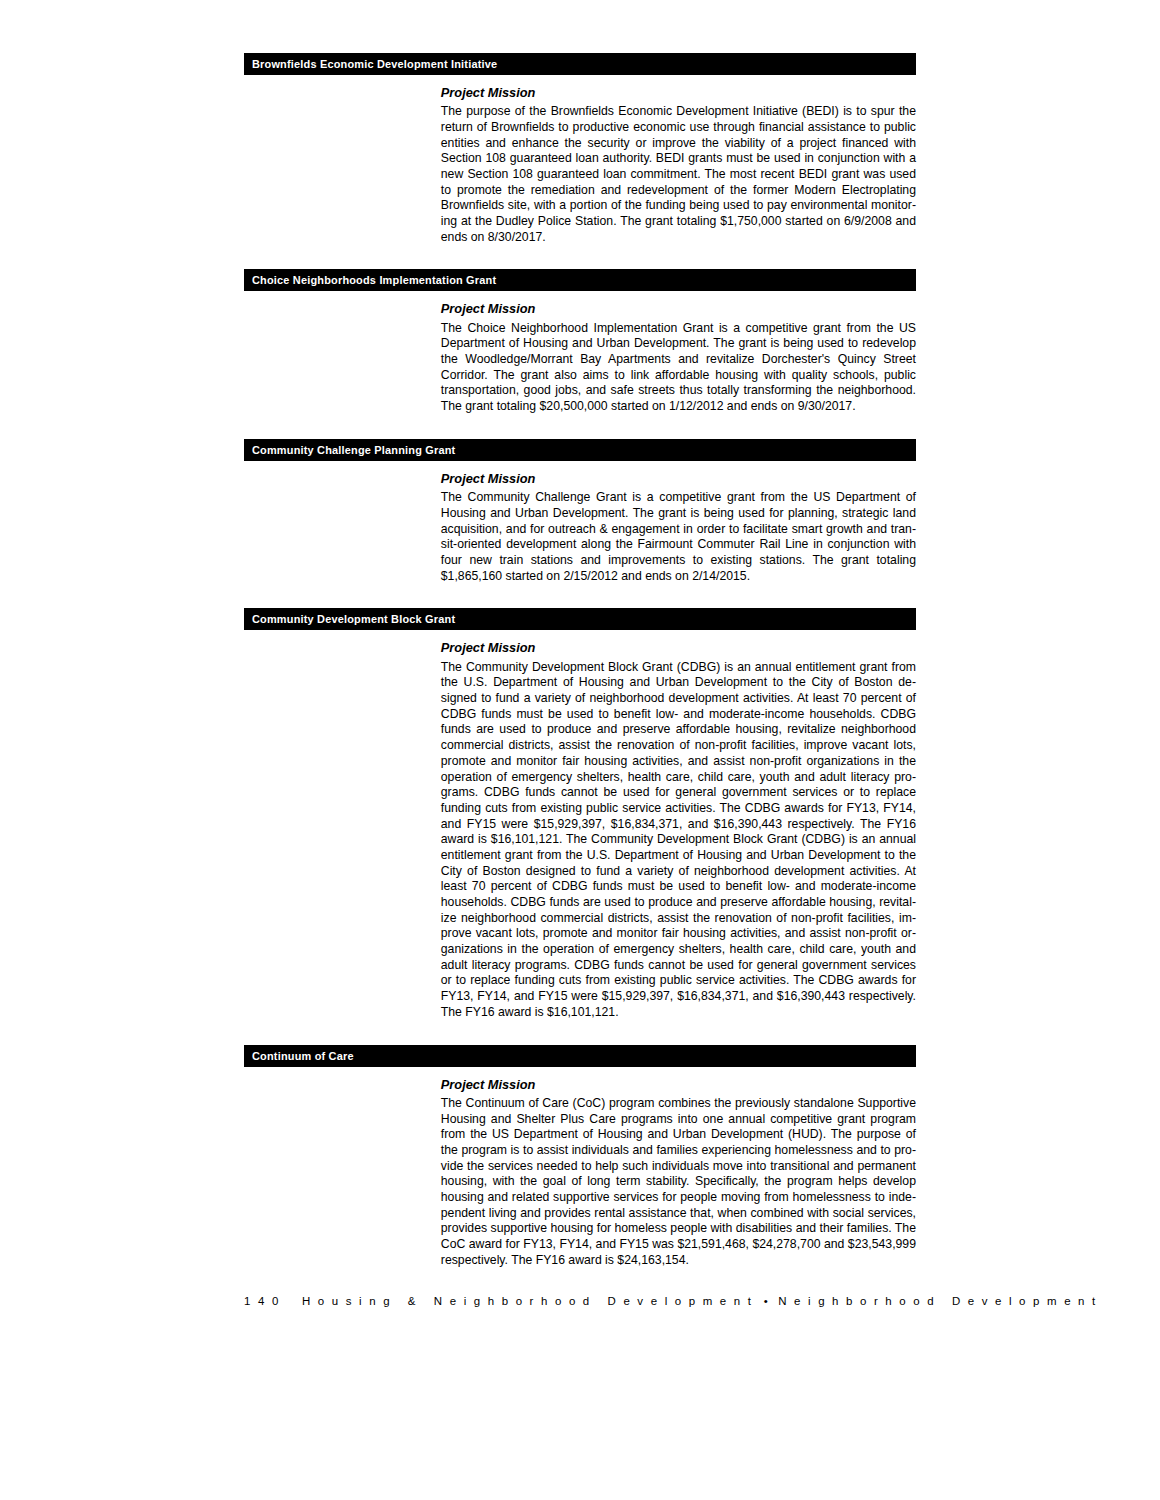Brownfields Economic Development Initiative
Project Mission
The purpose of the Brownfields Economic Development Initiative (BEDI) is to spur the return of Brownfields to productive economic use through financial assistance to public entities and enhance the security or improve the viability of a project financed with Section 108 guaranteed loan authority. BEDI grants must be used in conjunction with a new Section 108 guaranteed loan commitment. The most recent BEDI grant was used to promote the remediation and redevelopment of the former Modern Electroplating Brownfields site, with a portion of the funding being used to pay environmental monitoring at the Dudley Police Station. The grant totaling $1,750,000 started on 6/9/2008 and ends on 8/30/2017.
Choice Neighborhoods Implementation Grant
Project Mission
The Choice Neighborhood Implementation Grant is a competitive grant from the US Department of Housing and Urban Development. The grant is being used to redevelop the Woodledge/Morrant Bay Apartments and revitalize Dorchester's Quincy Street Corridor. The grant also aims to link affordable housing with quality schools, public transportation, good jobs, and safe streets thus totally transforming the neighborhood. The grant totaling $20,500,000 started on 1/12/2012 and ends on 9/30/2017.
Community Challenge Planning Grant
Project Mission
The Community Challenge Grant is a competitive grant from the US Department of Housing and Urban Development. The grant is being used for planning, strategic land acquisition, and for outreach & engagement in order to facilitate smart growth and transit-oriented development along the Fairmount Commuter Rail Line in conjunction with four new train stations and improvements to existing stations. The grant totaling $1,865,160 started on 2/15/2012 and ends on 2/14/2015.
Community Development Block Grant
Project Mission
The Community Development Block Grant (CDBG) is an annual entitlement grant from the U.S. Department of Housing and Urban Development to the City of Boston designed to fund a variety of neighborhood development activities. At least 70 percent of CDBG funds must be used to benefit low- and moderate-income households. CDBG funds are used to produce and preserve affordable housing, revitalize neighborhood commercial districts, assist the renovation of non-profit facilities, improve vacant lots, promote and monitor fair housing activities, and assist non-profit organizations in the operation of emergency shelters, health care, child care, youth and adult literacy programs. CDBG funds cannot be used for general government services or to replace funding cuts from existing public service activities. The CDBG awards for FY13, FY14, and FY15 were $15,929,397, $16,834,371, and $16,390,443 respectively. The FY16 award is $16,101,121. The Community Development Block Grant (CDBG) is an annual entitlement grant from the U.S. Department of Housing and Urban Development to the City of Boston designed to fund a variety of neighborhood development activities. At least 70 percent of CDBG funds must be used to benefit low- and moderate-income households. CDBG funds are used to produce and preserve affordable housing, revitalize neighborhood commercial districts, assist the renovation of non-profit facilities, improve vacant lots, promote and monitor fair housing activities, and assist non-profit organizations in the operation of emergency shelters, health care, child care, youth and adult literacy programs. CDBG funds cannot be used for general government services or to replace funding cuts from existing public service activities. The CDBG awards for FY13, FY14, and FY15 were $15,929,397, $16,834,371, and $16,390,443 respectively. The FY16 award is $16,101,121.
Continuum of Care
Project Mission
The Continuum of Care (CoC) program combines the previously standalone Supportive Housing and Shelter Plus Care programs into one annual competitive grant program from the US Department of Housing and Urban Development (HUD). The purpose of the program is to assist individuals and families experiencing homelessness and to provide the services needed to help such individuals move into transitional and permanent housing, with the goal of long term stability. Specifically, the program helps develop housing and related supportive services for people moving from homelessness to independent living and provides rental assistance that, when combined with social services, provides supportive housing for homeless people with disabilities and their families. The CoC award for FY13, FY14, and FY15 was $21,591,468, $24,278,700 and $23,543,999 respectively. The FY16 award is $24,163,154.
1 4 0 H o u s i n g & N e i g h b o r h o o d D e v e l o p m e n t • N e i g h b o r h o o d D e v e l o p m e n t